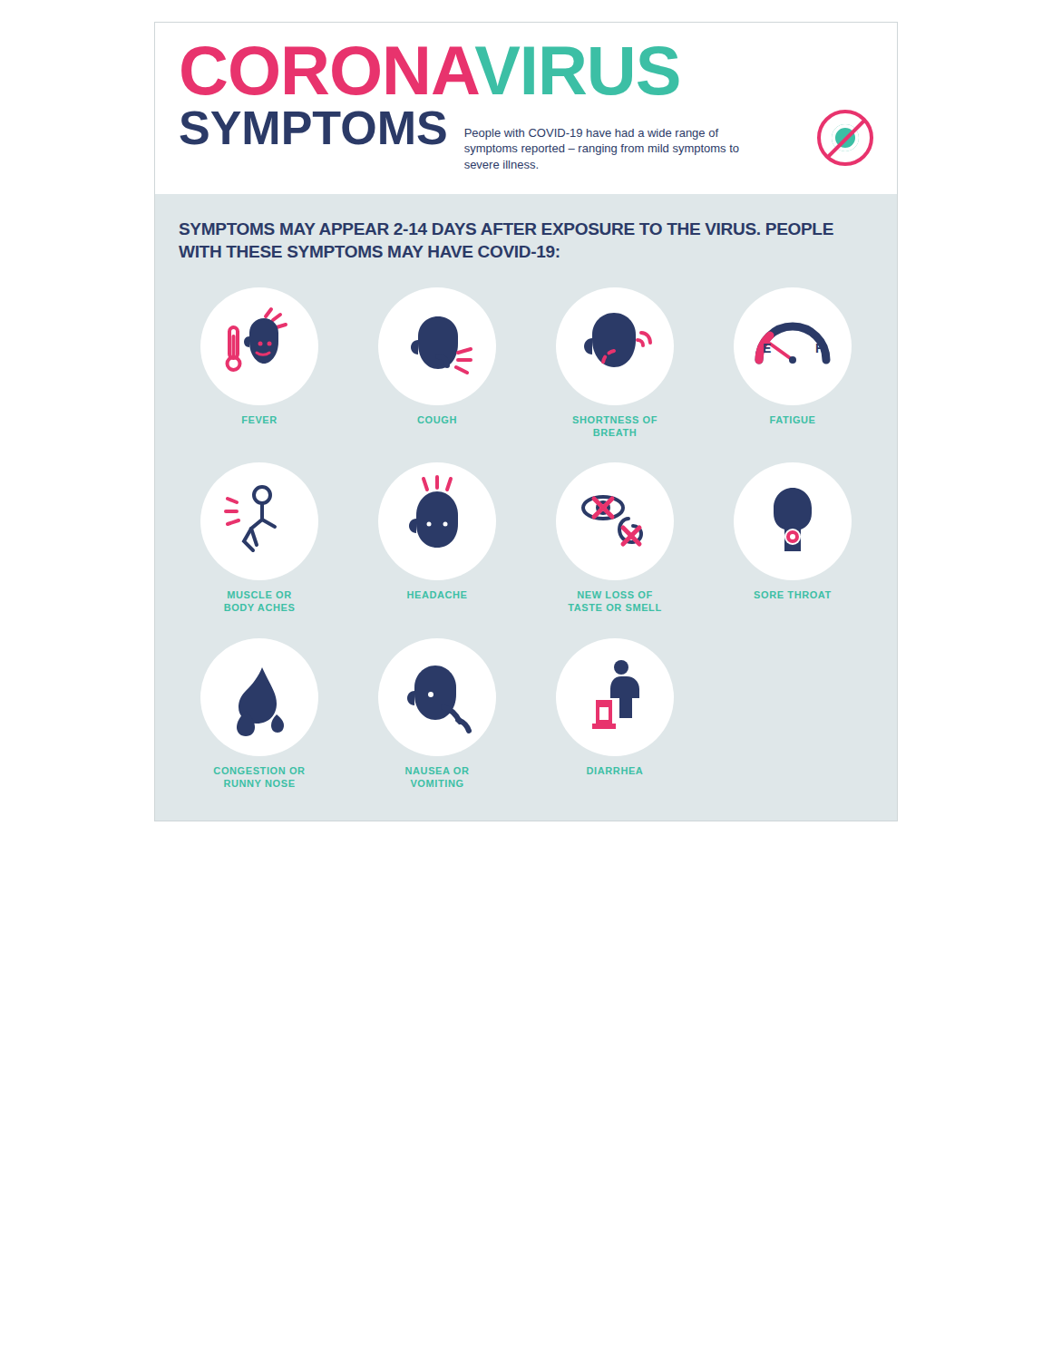CORONA VIRUS
SYMPTOMS
People with COVID-19 have had a wide range of symptoms reported – ranging from mild symptoms to severe illness.
SYMPTOMS MAY APPEAR 2-14 DAYS AFTER EXPOSURE TO THE VIRUS. PEOPLE WITH THESE SYMPTOMS MAY HAVE COVID-19:
Fever
Cough
Shortness of
Breath
E F
Fatigue
Muscle or
Body Aches
Headache
New Loss of
Taste or Smell
Sore Throat
Congestion or
Runny Nose
Nausea or
Vomiting
Diarrhea